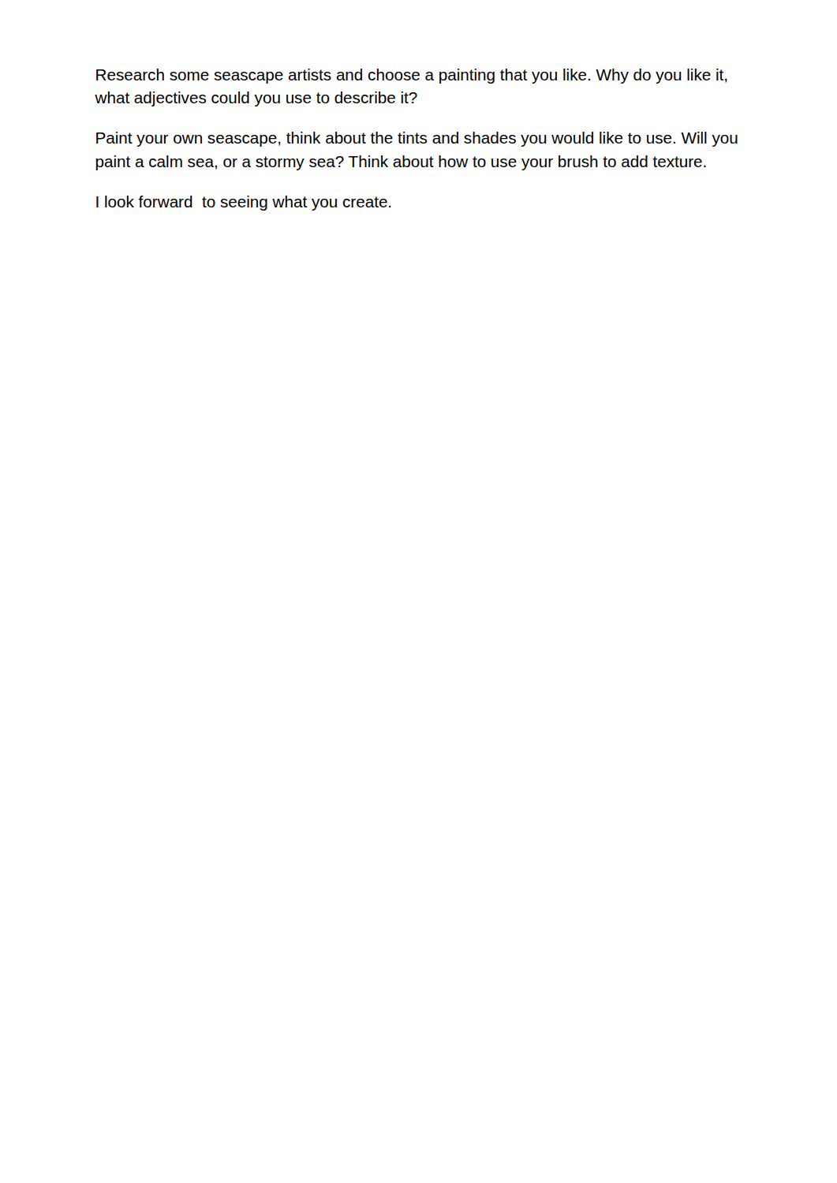Research some seascape artists and choose a painting that you like. Why do you like it, what adjectives could you use to describe it?
Paint your own seascape, think about the tints and shades you would like to use. Will you paint a calm sea, or a stormy sea? Think about how to use your brush to add texture.
I look forward to seeing what you create.